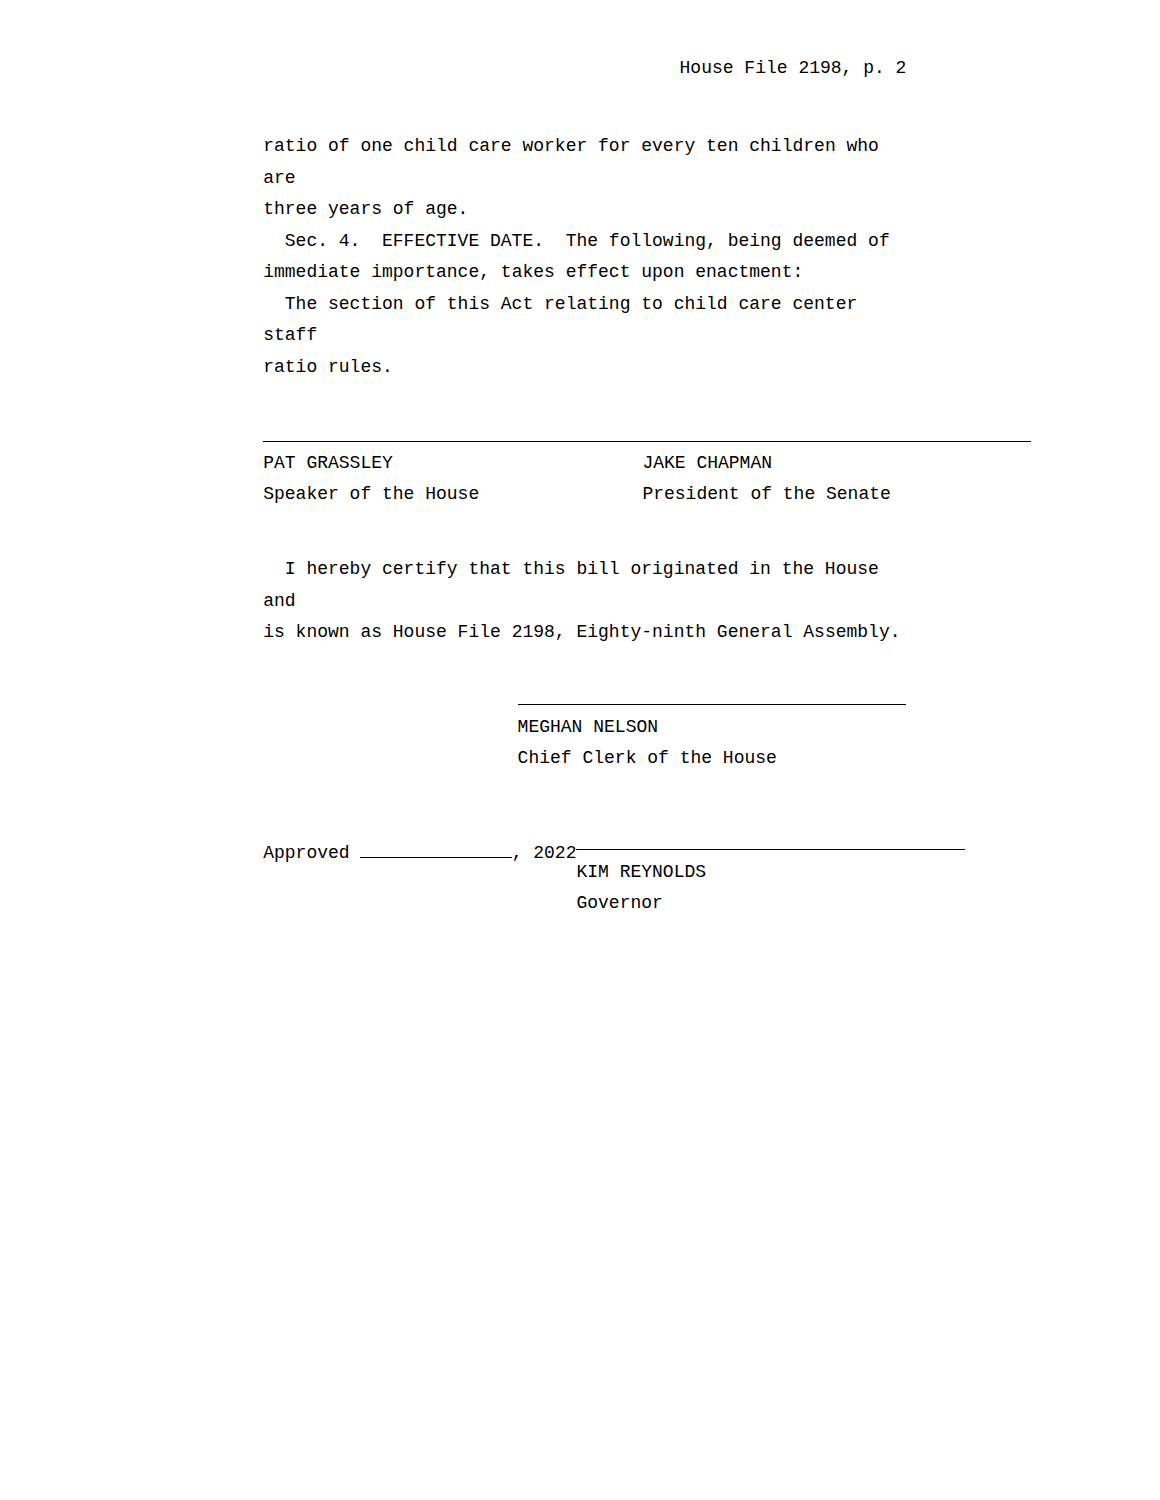House File 2198, p. 2
ratio of one child care worker for every ten children who are
three years of age.
Sec. 4. EFFECTIVE DATE. The following, being deemed of
immediate importance, takes effect upon enactment:
The section of this Act relating to child care center staff
ratio rules.
| PAT GRASSLEY Speaker of the House | JAKE CHAPMAN President of the Senate |
I hereby certify that this bill originated in the House and
is known as House File 2198, Eighty-ninth General Assembly.
| | MEGHAN NELSON Chief Clerk of the House |
| Approved , 2022 | KIM REYNOLDS Governor |